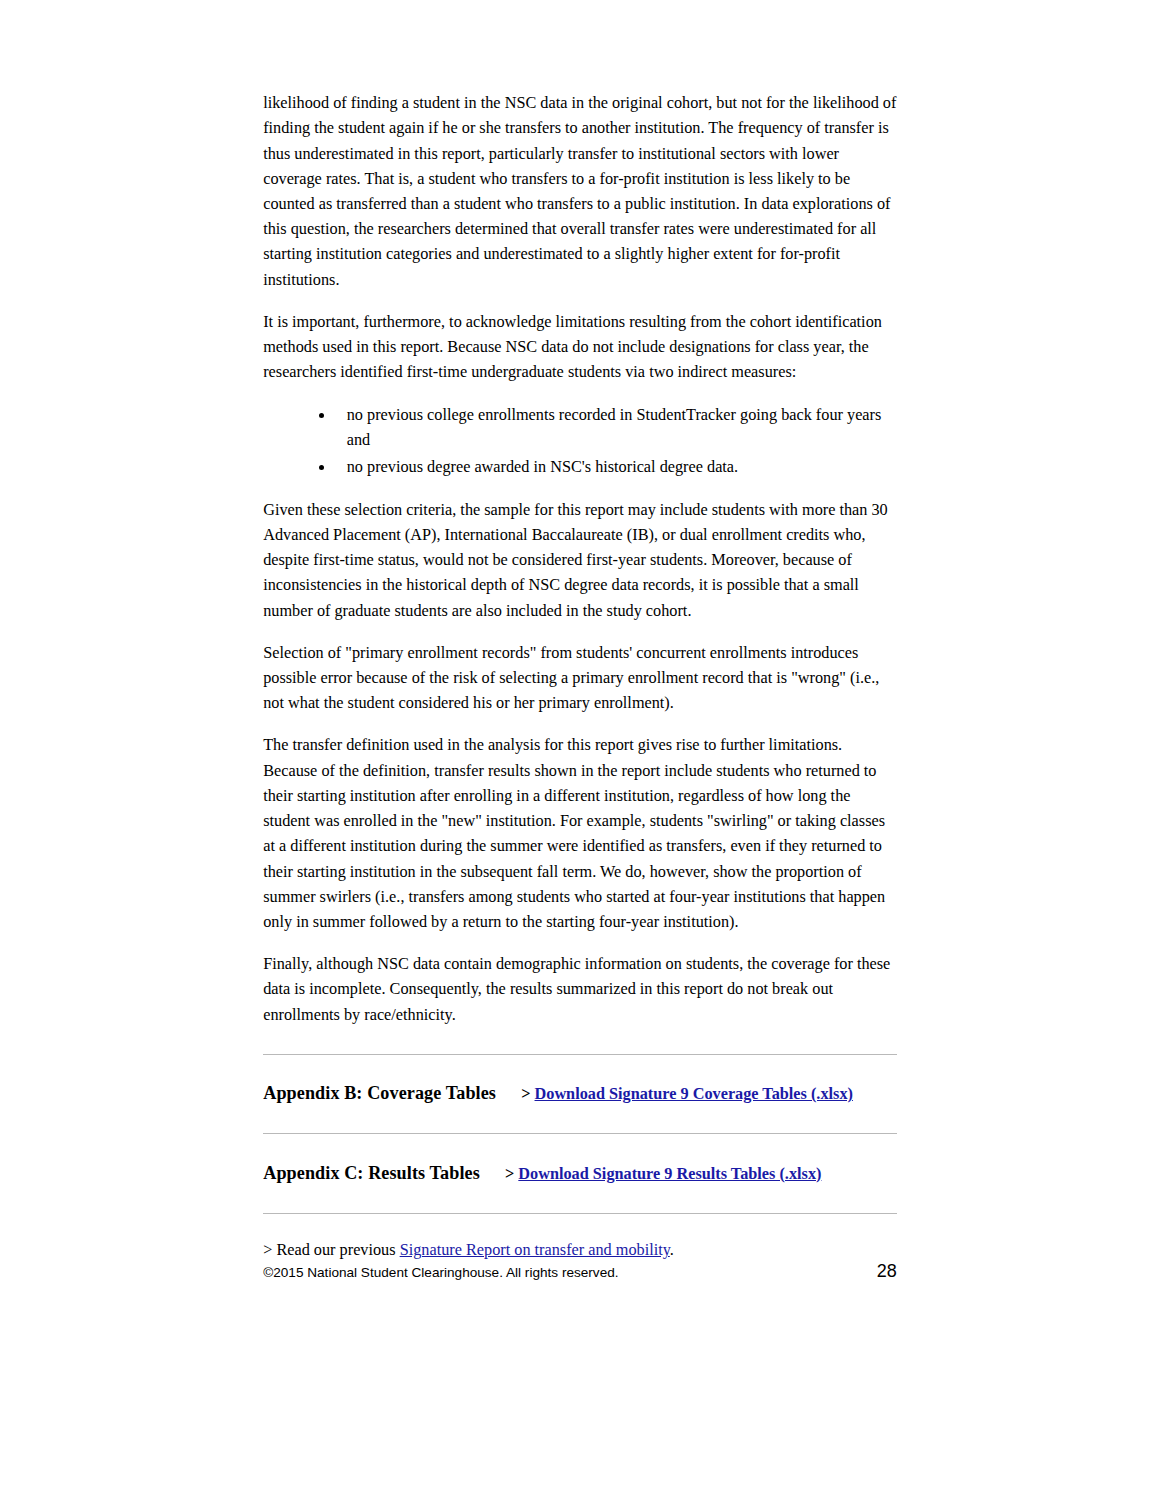likelihood of finding a student in the NSC data in the original cohort, but not for the likelihood of finding the student again if he or she transfers to another institution. The frequency of transfer is thus underestimated in this report, particularly transfer to institutional sectors with lower coverage rates. That is, a student who transfers to a for-profit institution is less likely to be counted as transferred than a student who transfers to a public institution. In data explorations of this question, the researchers determined that overall transfer rates were underestimated for all starting institution categories and underestimated to a slightly higher extent for for-profit institutions.
It is important, furthermore, to acknowledge limitations resulting from the cohort identification methods used in this report. Because NSC data do not include designations for class year, the researchers identified first-time undergraduate students via two indirect measures:
no previous college enrollments recorded in StudentTracker going back four years and
no previous degree awarded in NSC's historical degree data.
Given these selection criteria, the sample for this report may include students with more than 30 Advanced Placement (AP), International Baccalaureate (IB), or dual enrollment credits who, despite first-time status, would not be considered first-year students. Moreover, because of inconsistencies in the historical depth of NSC degree data records, it is possible that a small number of graduate students are also included in the study cohort.
Selection of "primary enrollment records" from students' concurrent enrollments introduces possible error because of the risk of selecting a primary enrollment record that is "wrong" (i.e., not what the student considered his or her primary enrollment).
The transfer definition used in the analysis for this report gives rise to further limitations. Because of the definition, transfer results shown in the report include students who returned to their starting institution after enrolling in a different institution, regardless of how long the student was enrolled in the "new" institution. For example, students "swirling" or taking classes at a different institution during the summer were identified as transfers, even if they returned to their starting institution in the subsequent fall term. We do, however, show the proportion of summer swirlers (i.e., transfers among students who started at four-year institutions that happen only in summer followed by a return to the starting four-year institution).
Finally, although NSC data contain demographic information on students, the coverage for these data is incomplete. Consequently, the results summarized in this report do not break out enrollments by race/ethnicity.
Appendix B: Coverage Tables
> Download Signature 9 Coverage Tables (.xlsx)
Appendix C: Results Tables
> Download Signature 9 Results Tables (.xlsx)
> Read our previous Signature Report on transfer and mobility.
©2015 National Student Clearinghouse. All rights reserved. 28